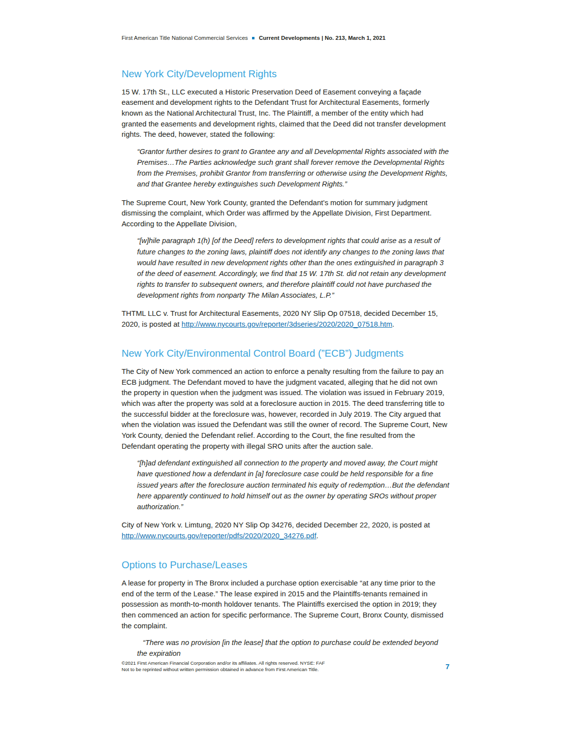First American Title National Commercial Services Current Developments | No. 213, March 1, 2021
New York City/Development Rights
15 W. 17th St., LLC executed a Historic Preservation Deed of Easement conveying a façade easement and development rights to the Defendant Trust for Architectural Easements, formerly known as the National Architectural Trust, Inc. The Plaintiff, a member of the entity which had granted the easements and development rights, claimed that the Deed did not transfer development rights. The deed, however, stated the following:
“Grantor further desires to grant to Grantee any and all Developmental Rights associated with the Premises…The Parties acknowledge such grant shall forever remove the Developmental Rights from the Premises, prohibit Grantor from transferring or otherwise using the Development Rights, and that Grantee hereby extinguishes such Development Rights.”
The Supreme Court, New York County, granted the Defendant’s motion for summary judgment dismissing the complaint, which Order was affirmed by the Appellate Division, First Department. According to the Appellate Division,
“[w]hile paragraph 1(h) [of the Deed] refers to development rights that could arise as a result of future changes to the zoning laws, plaintiff does not identify any changes to the zoning laws that would have resulted in new development rights other than the ones extinguished in paragraph 3 of the deed of easement. Accordingly, we find that 15 W. 17th St. did not retain any development rights to transfer to subsequent owners, and therefore plaintiff could not have purchased the development rights from nonparty The Milan Associates, L.P.”
THTML LLC v. Trust for Architectural Easements, 2020 NY Slip Op 07518, decided December 15, 2020, is posted at http://www.nycourts.gov/reporter/3dseries/2020/2020_07518.htm.
New York City/Environmental Control Board (”ECB”) Judgments
The City of New York commenced an action to enforce a penalty resulting from the failure to pay an ECB judgment. The Defendant moved to have the judgment vacated, alleging that he did not own the property in question when the judgment was issued. The violation was issued in February 2019, which was after the property was sold at a foreclosure auction in 2015. The deed transferring title to the successful bidder at the foreclosure was, however, recorded in July 2019. The City argued that when the violation was issued the Defendant was still the owner of record. The Supreme Court, New York County, denied the Defendant relief. According to the Court, the fine resulted from the Defendant operating the property with illegal SRO units after the auction sale.
“[h]ad defendant extinguished all connection to the property and moved away, the Court might have questioned how a defendant in [a] foreclosure case could be held responsible for a fine issued years after the foreclosure auction terminated his equity of redemption…But the defendant here apparently continued to hold himself out as the owner by operating SROs without proper authorization.”
City of New York v. Limtung, 2020 NY Slip Op 34276, decided December 22, 2020, is posted at
http://www.nycourts.gov/reporter/pdfs/2020/2020_34276.pdf.
Options to Purchase/Leases
A lease for property in The Bronx included a purchase option exercisable “at any time prior to the end of the term of the Lease.” The lease expired in 2015 and the Plaintiffs-tenants remained in possession as month-to-month holdover tenants. The Plaintiffs exercised the option in 2019; they then commenced an action for specific performance. The Supreme Court, Bronx County, dismissed the complaint.
“There was no provision [in the lease] that the option to purchase could be extended beyond the expiration
©2021 First American Financial Corporation and/or its affiliates. All rights reserved. NYSE: FAF
Not to be reprinted without written permission obtained in advance from First American Title. 7